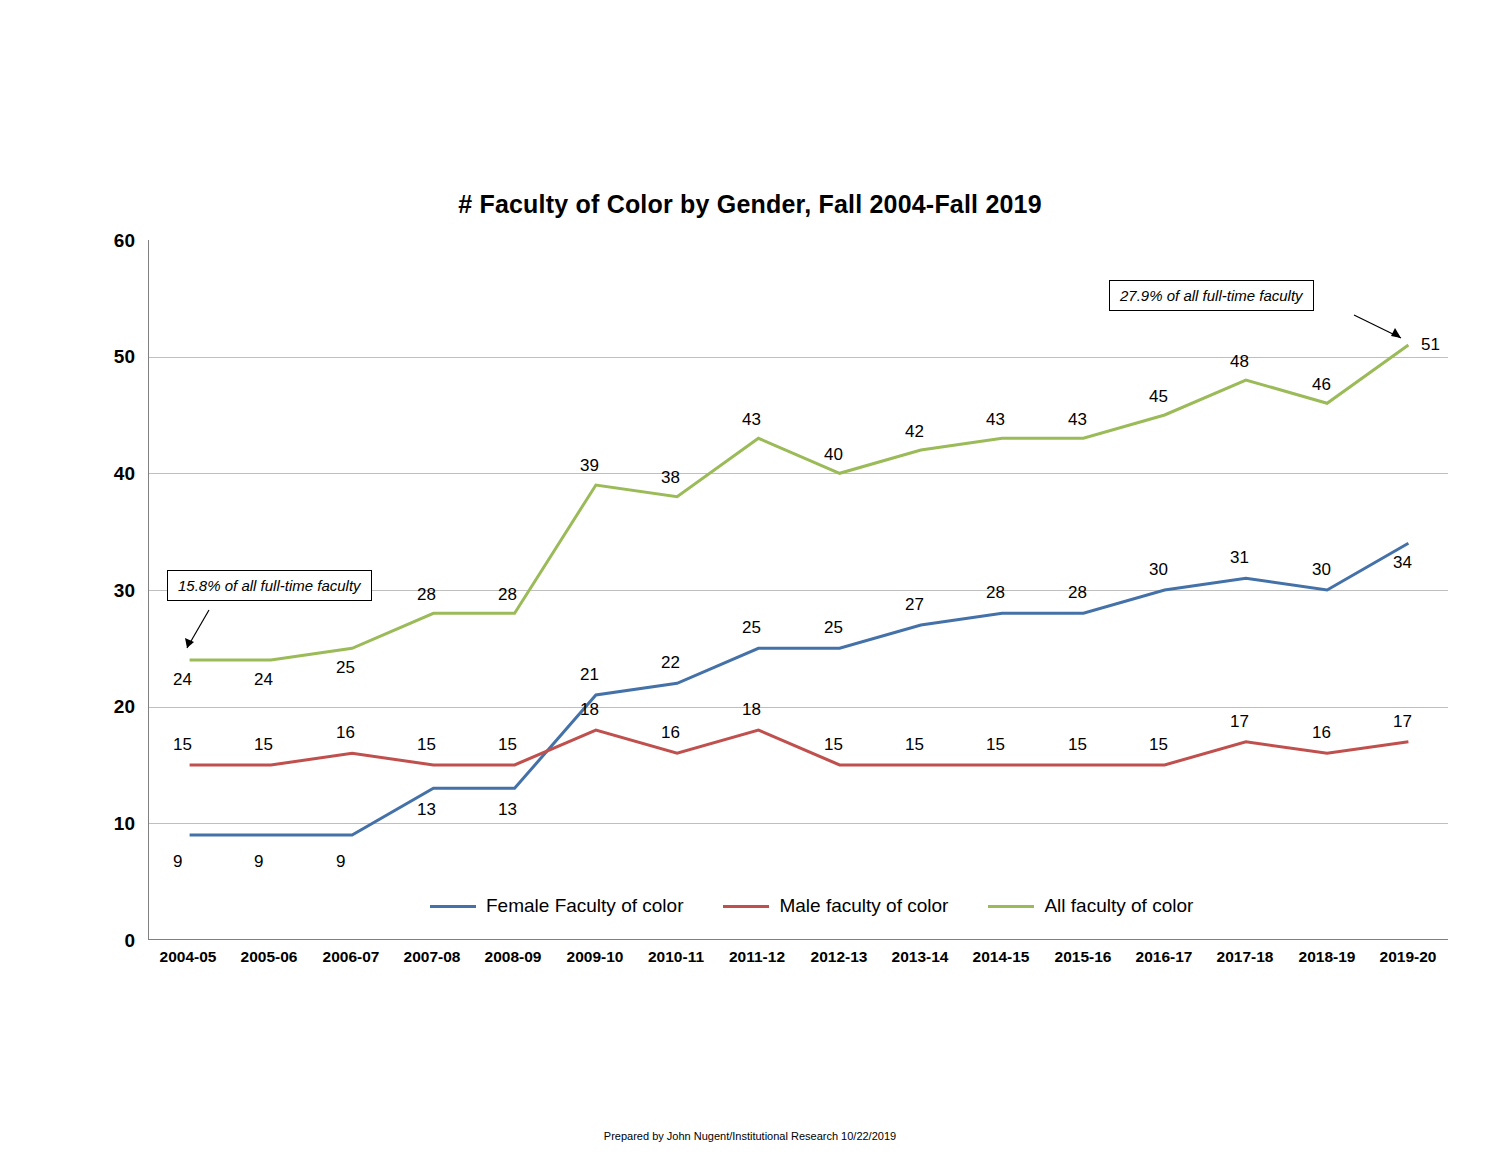# Faculty of Color by Gender, Fall 2004-Fall 2019
60 50 40 30 20 10 0
24 24 25 28 28 39 38 43 40 42 43 43 45 48 46 51 9 9 9 13 13 21 22 25 25 27 28 28 30 31 30 34 15 15 16 15 15 18 16 18 15 15 15 15 15 17 16 17
15.8% of all full-time faculty
27.9% of all full-time faculty
2004-05 2005-06 2006-07 2007-08 2008-09 2009-10 2010-11 2011-12 2012-13 2013-14 2014-15 2015-16 2016-17 2017-18 2018-19 2019-20
Female Faculty of color
Male faculty of color
All faculty of color
Prepared by John Nugent/Institutional Research 10/22/2019